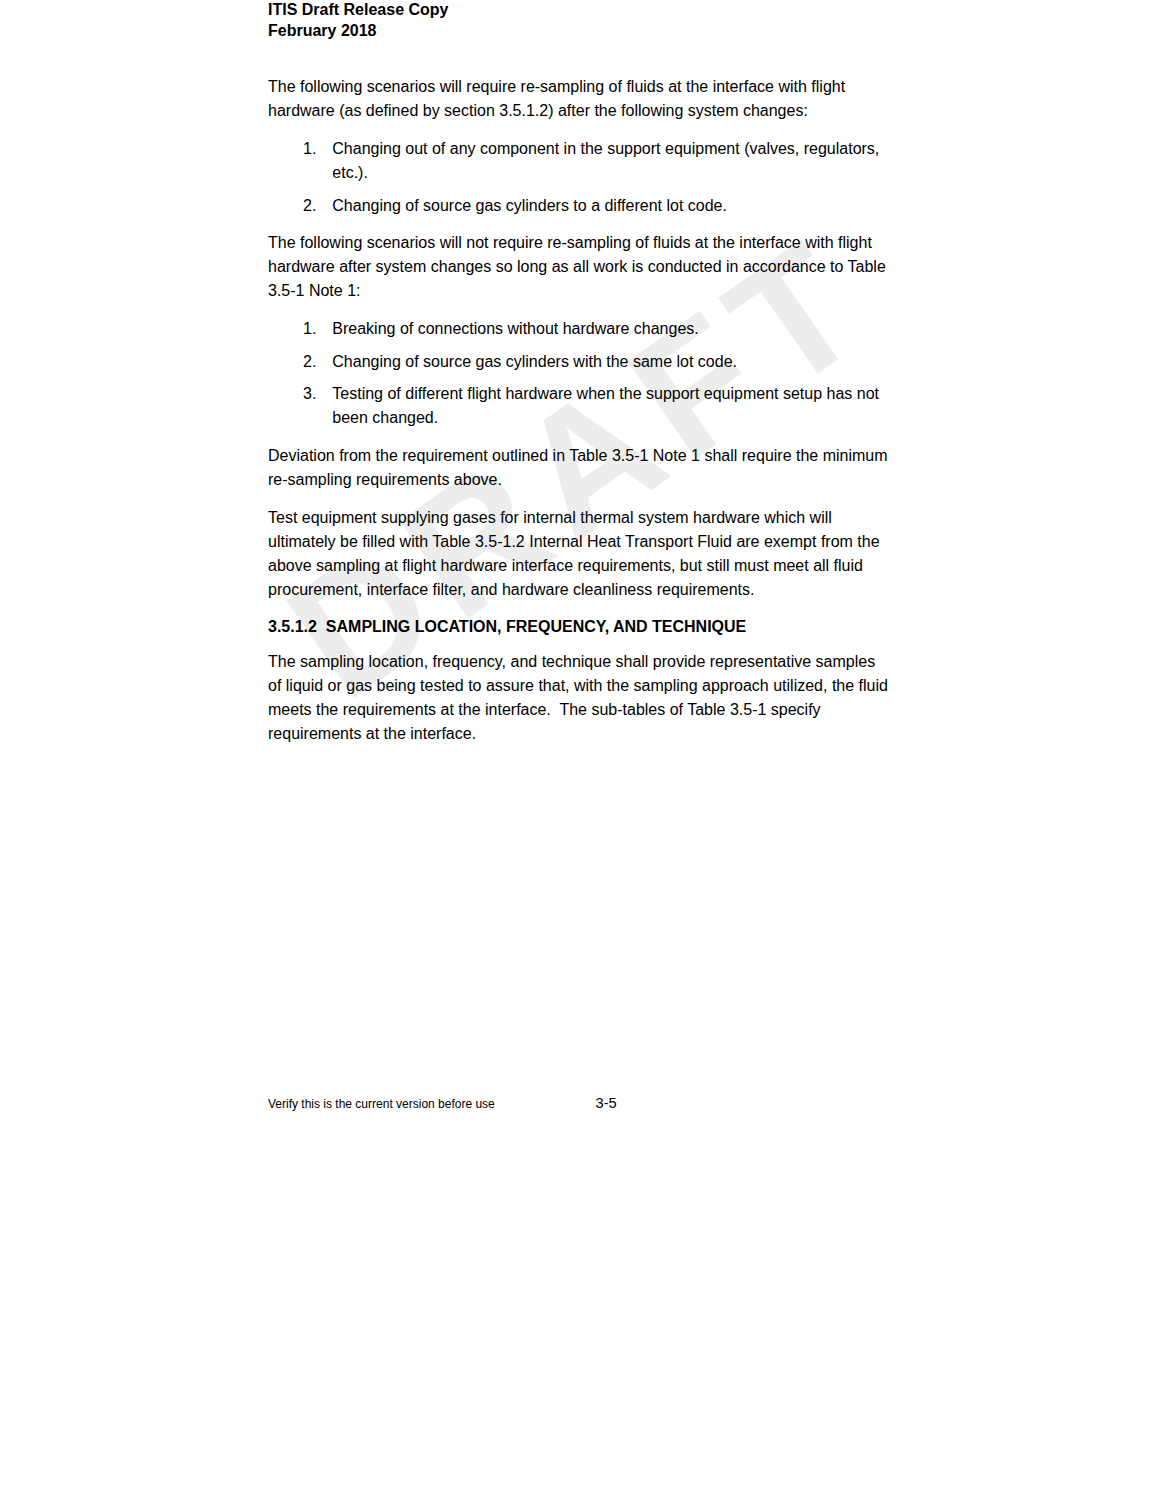DRAFT
ITIS Draft Release Copy
February 2018
The following scenarios will require re-sampling of fluids at the interface with flight hardware (as defined by section 3.5.1.2) after the following system changes:
Changing out of any component in the support equipment (valves, regulators, etc.).
Changing of source gas cylinders to a different lot code.
The following scenarios will not require re-sampling of fluids at the interface with flight hardware after system changes so long as all work is conducted in accordance to Table 3.5-1 Note 1:
Breaking of connections without hardware changes.
Changing of source gas cylinders with the same lot code.
Testing of different flight hardware when the support equipment setup has not been changed.
Deviation from the requirement outlined in Table 3.5-1 Note 1 shall require the minimum re-sampling requirements above.
Test equipment supplying gases for internal thermal system hardware which will ultimately be filled with Table 3.5-1.2 Internal Heat Transport Fluid are exempt from the above sampling at flight hardware interface requirements, but still must meet all fluid procurement, interface filter, and hardware cleanliness requirements.
3.5.1.2 SAMPLING LOCATION, FREQUENCY, AND TECHNIQUE
The sampling location, frequency, and technique shall provide representative samples of liquid or gas being tested to assure that, with the sampling approach utilized, the fluid meets the requirements at the interface. The sub-tables of Table 3.5-1 specify requirements at the interface.
Verify this is the current version before use 3-5